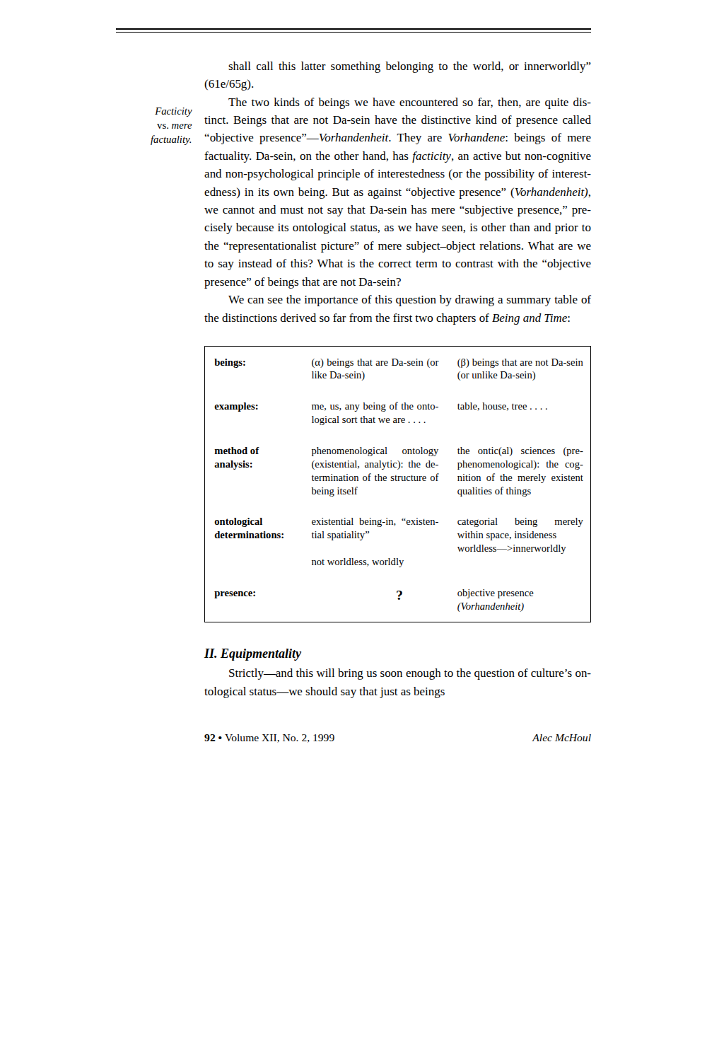Facticity
vs. mere
factuality.
shall call this latter something belonging to the world, or innerworldly” (61e/65g).
The two kinds of beings we have encountered so far, then, are quite distinct. Beings that are not Da-sein have the distinctive kind of presence called “objective presence”—Vorhandenheit. They are Vorhandene: beings of mere factuality. Da-sein, on the other hand, has facticity, an active but non-cognitive and non-psychological principle of interestedness (or the possibility of interestedness) in its own being. But as against “objective presence” (Vorhandenheit), we cannot and must not say that Da-sein has mere “subjective presence,” precisely because its ontological status, as we have seen, is other than and prior to the “representationalist picture” of mere subject–object relations. What are we to say instead of this? What is the correct term to contrast with the “objective presence” of beings that are not Da-sein?
We can see the importance of this question by drawing a summary table of the distinctions derived so far from the first two chapters of Being and Time:
| beings: | ( α ) beings that are Da-sein (or like Da-sein) | ( β ) beings that are not Da-sein (or unlike Da-sein) |
| examples: | me, us, any being of the ontological sort that we are . . . . | table, house, tree . . . . |
| method of analysis: | phenomenological ontology (existential, analytic): the determination of the structure of being itself | the ontic(al) sciences (pre-phenomenological): the cognition of the merely existent qualities of things |
| ontological determinations: | existential being-in, “existential spatiality” not worldless, worldly | categorial being merely within space, insideness worldless—>innerworldly |
| presence: | ? | objective presence (Vorhandenheit) |
II. Equipmentality
Strictly—and this will bring us soon enough to the question of culture’s ontological status—we should say that just as beings
92 • Volume XII, No. 2, 1999
Alec McHoul